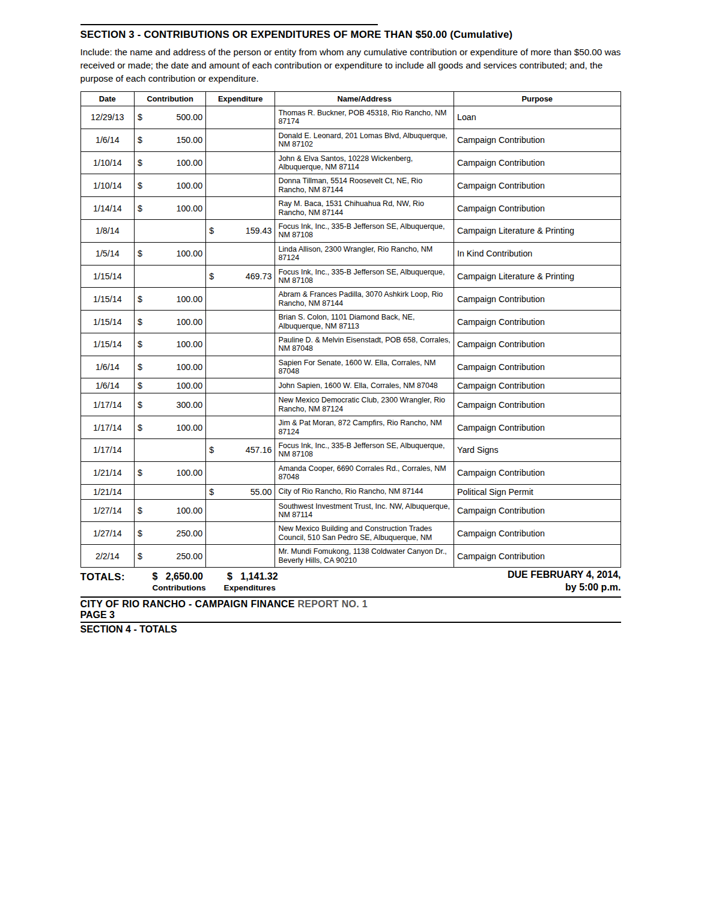SECTION 3 - CONTRIBUTIONS OR EXPENDITURES OF MORE THAN $50.00 (Cumulative)
Include: the name and address of the person or entity from whom any cumulative contribution or expenditure of more than $50.00 was received or made; the date and amount of each contribution or expenditure to include all goods and services contributed; and, the purpose of each contribution or expenditure.
| Date | Contribution | Expenditure | Name/Address | Purpose |
| --- | --- | --- | --- | --- |
| 12/29/13 | $ 500.00 | | Thomas R. Buckner, POB 45318, Rio Rancho, NM 87174 | Loan |
| 1/6/14 | $ 150.00 | | Donald E. Leonard, 201 Lomas Blvd, Albuquerque, NM 87102 | Campaign Contribution |
| 1/10/14 | $ 100.00 | | John & Elva Santos, 10228 Wickenberg, Albuquerque, NM 87114 | Campaign Contribution |
| 1/10/14 | $ 100.00 | | Donna Tillman, 5514 Roosevelt Ct, NE, Rio Rancho, NM 87144 | Campaign Contribution |
| 1/14/14 | $ 100.00 | | Ray M. Baca, 1531 Chihuahua Rd, NW, Rio Rancho, NM 87144 | Campaign Contribution |
| 1/8/14 | | $ 159.43 | Focus Ink, Inc., 335-B Jefferson SE, Albuquerque, NM 87108 | Campaign Literature & Printing |
| 1/5/14 | $ 100.00 | | Linda Allison, 2300 Wrangler, Rio Rancho, NM 87124 | In Kind Contribution |
| 1/15/14 | | $ 469.73 | Focus Ink, Inc., 335-B Jefferson SE, Albuquerque, NM 87108 | Campaign Literature & Printing |
| 1/15/14 | $ 100.00 | | Abram & Frances Padilla, 3070 Ashkirk Loop, Rio Rancho, NM 87144 | Campaign Contribution |
| 1/15/14 | $ 100.00 | | Brian S. Colon, 1101 Diamond Back, NE, Albuquerque, NM 87113 | Campaign Contribution |
| 1/15/14 | $ 100.00 | | Pauline D. & Melvin Eisenstadt, POB 658, Corrales, NM 87048 | Campaign Contribution |
| 1/6/14 | $ 100.00 | | Sapien For Senate, 1600 W. Ella, Corrales, NM 87048 | Campaign Contribution |
| 1/6/14 | $ 100.00 | | John Sapien, 1600 W. Ella, Corrales, NM 87048 | Campaign Contribution |
| 1/17/14 | $ 300.00 | | New Mexico Democratic Club, 2300 Wrangler, Rio Rancho, NM 87124 | Campaign Contribution |
| 1/17/14 | $ 100.00 | | Jim & Pat Moran, 872 Campfirs, Rio Rancho, NM 87124 | Campaign Contribution |
| 1/17/14 | | $ 457.16 | Focus Ink, Inc., 335-B Jefferson SE, Albuquerque, NM 87108 | Yard Signs |
| 1/21/14 | $ 100.00 | | Amanda Cooper, 6690 Corrales Rd., Corrales, NM 87048 | Campaign Contribution |
| 1/21/14 | | $ 55.00 | City of Rio Rancho, Rio Rancho, NM 87144 | Political Sign Permit |
| 1/27/14 | $ 100.00 | | Southwest Investment Trust, Inc. NW, Albuquerque, NM 87114 | Campaign Contribution |
| 1/27/14 | $ 250.00 | | New Mexico Building and Construction Trades Council, 510 San Pedro SE, Albuquerque, NM | Campaign Contribution |
| 2/2/14 | $ 250.00 | | Mr. Mundi Fomukong, 1138 Coldwater Canyon Dr., Beverly Hills, CA 90210 | Campaign Contribution |
TOTALS:
$ 2,650.00
$ 1,141.32
Contributions
Expenditures
DUE FEBRUARY 4, 2014,
by 5:00 p.m.
CITY OF RIO RANCHO - CAMPAIGN FINANCE REPORT NO. 1
PAGE 3
SECTION 4 - TOTALS